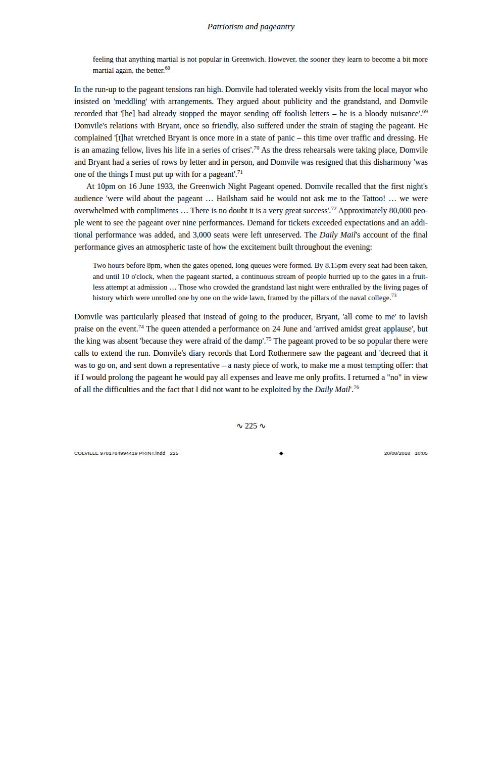Patriotism and pageantry
feeling that anything martial is not popular in Greenwich. However, the sooner they learn to become a bit more martial again, the better.68
In the run-up to the pageant tensions ran high. Domvile had tolerated weekly visits from the local mayor who insisted on 'meddling' with arrangements. They argued about publicity and the grandstand, and Domvile recorded that '[he] had already stopped the mayor sending off foolish letters – he is a bloody nuisance'.69 Domvile's relations with Bryant, once so friendly, also suffered under the strain of staging the pageant. He complained '[t]hat wretched Bryant is once more in a state of panic – this time over traffic and dressing. He is an amazing fellow, lives his life in a series of crises'.70 As the dress rehearsals were taking place, Domvile and Bryant had a series of rows by letter and in person, and Domvile was resigned that this disharmony 'was one of the things I must put up with for a pageant'.71
At 10pm on 16 June 1933, the Greenwich Night Pageant opened. Domvile recalled that the first night's audience 'were wild about the pageant … Hailsham said he would not ask me to the Tattoo! … we were overwhelmed with compliments … There is no doubt it is a very great success'.72 Approximately 80,000 people went to see the pageant over nine performances. Demand for tickets exceeded expectations and an additional performance was added, and 3,000 seats were left unreserved. The Daily Mail's account of the final performance gives an atmospheric taste of how the excitement built throughout the evening:
Two hours before 8pm, when the gates opened, long queues were formed. By 8.15pm every seat had been taken, and until 10 o'clock, when the pageant started, a continuous stream of people hurried up to the gates in a fruitless attempt at admission … Those who crowded the grandstand last night were enthralled by the living pages of history which were unrolled one by one on the wide lawn, framed by the pillars of the naval college.73
Domvile was particularly pleased that instead of going to the producer, Bryant, 'all come to me' to lavish praise on the event.74 The queen attended a performance on 24 June and 'arrived amidst great applause', but the king was absent 'because they were afraid of the damp'.75 The pageant proved to be so popular there were calls to extend the run. Domvile's diary records that Lord Rothermere saw the pageant and 'decreed that it was to go on, and sent down a representative – a nasty piece of work, to make me a most tempting offer: that if I would prolong the pageant he would pay all expenses and leave me only profits. I returned a "no" in view of all the difficulties and the fact that I did not want to be exploited by the Daily Mail'.76
∿ 225 ∿
COLVILLE 9781784994419 PRINT.indd 225 ◆ 20/08/2018 10:05